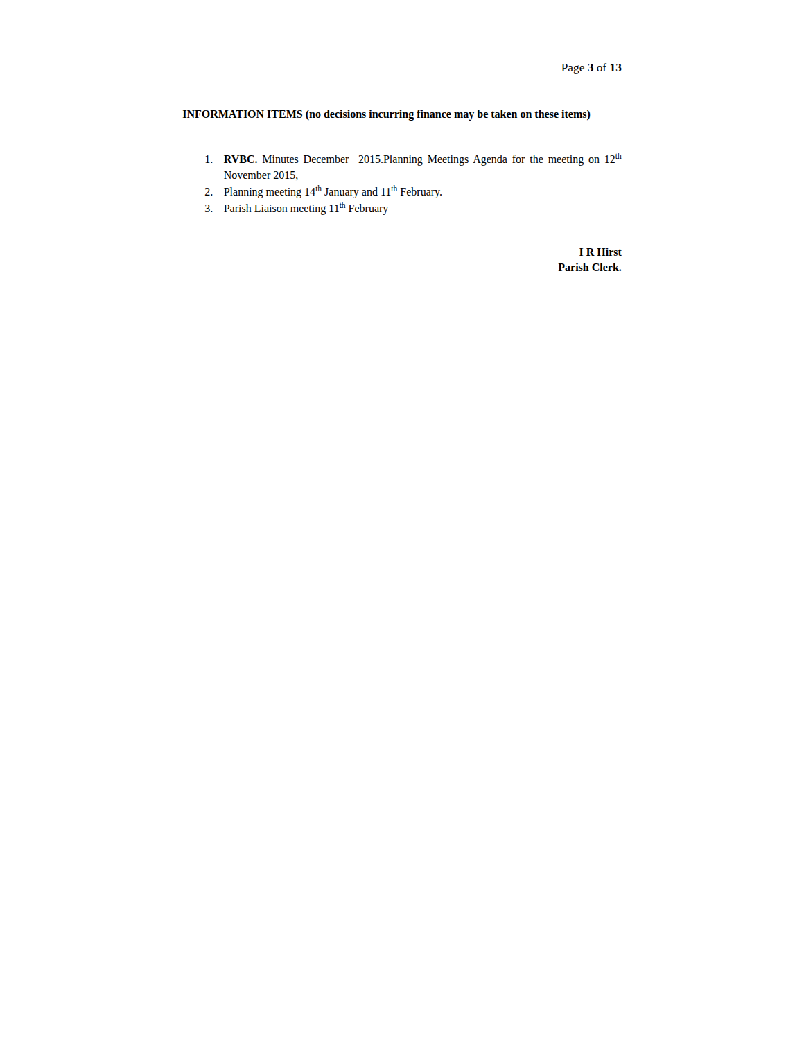Page 3 of 13
INFORMATION ITEMS (no decisions incurring finance may be taken on these items)
RVBC. Minutes December 2015.Planning Meetings Agenda for the meeting on 12th November 2015,
Planning meeting 14th January and 11th February.
Parish Liaison meeting 11th February
I R Hirst
Parish Clerk.